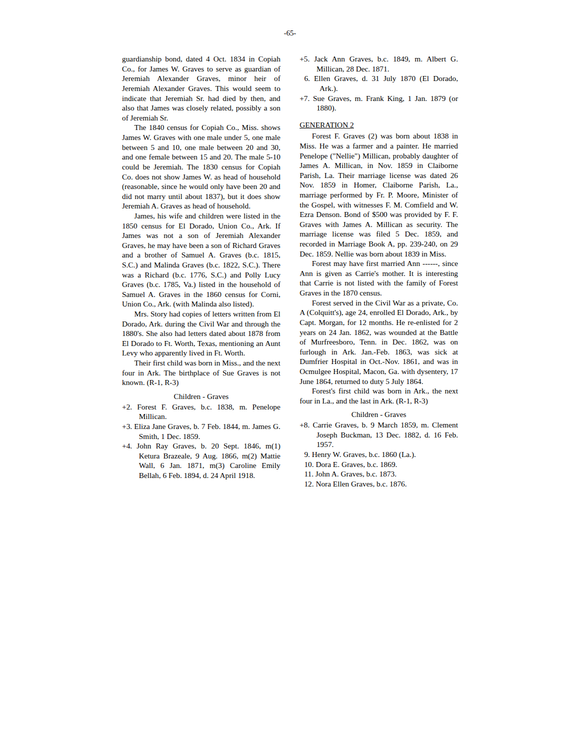-65-
guardianship bond, dated 4 Oct. 1834 in Copiah Co., for James W. Graves to serve as guardian of Jeremiah Alexander Graves, minor heir of Jeremiah Alexander Graves. This would seem to indicate that Jeremiah Sr. had died by then, and also that James was closely related, possibly a son of Jeremiah Sr.
The 1840 census for Copiah Co., Miss. shows James W. Graves with one male under 5, one male between 5 and 10, one male between 20 and 30, and one female between 15 and 20. The male 5-10 could be Jeremiah. The 1830 census for Copiah Co. does not show James W. as head of household (reasonable, since he would only have been 20 and did not marry until about 1837), but it does show Jeremiah A. Graves as head of household.
James, his wife and children were listed in the 1850 census for El Dorado, Union Co., Ark. If James was not a son of Jeremiah Alexander Graves, he may have been a son of Richard Graves and a brother of Samuel A. Graves (b.c. 1815, S.C.) and Malinda Graves (b.c. 1822, S.C.). There was a Richard (b.c. 1776, S.C.) and Polly Lucy Graves (b.c. 1785, Va.) listed in the household of Samuel A. Graves in the 1860 census for Corni, Union Co., Ark. (with Malinda also listed).
Mrs. Story had copies of letters written from El Dorado, Ark. during the Civil War and through the 1880's. She also had letters dated about 1878 from El Dorado to Ft. Worth, Texas, mentioning an Aunt Levy who apparently lived in Ft. Worth.
Their first child was born in Miss., and the next four in Ark. The birthplace of Sue Graves is not known. (R-1, R-3)
Children - Graves
+2. Forest F. Graves, b.c. 1838, m. Penelope Millican.
+3. Eliza Jane Graves, b. 7 Feb. 1844, m. James G. Smith, 1 Dec. 1859.
+4. John Ray Graves, b. 20 Sept. 1846, m(1) Ketura Brazeale, 9 Aug. 1866, m(2) Mattie Wall, 6 Jan. 1871, m(3) Caroline Emily Bellah, 6 Feb. 1894, d. 24 April 1918.
+5. Jack Ann Graves, b.c. 1849, m. Albert G. Millican, 28 Dec. 1871.
6. Ellen Graves, d. 31 July 1870 (El Dorado, Ark.).
+7. Sue Graves, m. Frank King, 1 Jan. 1879 (or 1880).
GENERATION 2
Forest F. Graves (2) was born about 1838 in Miss. He was a farmer and a painter. He married Penelope ("Nellie") Millican, probably daughter of James A. Millican, in Nov. 1859 in Claiborne Parish, La. Their marriage license was dated 26 Nov. 1859 in Homer, Claiborne Parish, La., marriage performed by Fr. P. Moore, Minister of the Gospel, with witnesses F. M. Comfield and W. Ezra Denson. Bond of $500 was provided by F. F. Graves with James A. Millican as security. The marriage license was filed 5 Dec. 1859, and recorded in Marriage Book A, pp. 239-240, on 29 Dec. 1859. Nellie was born about 1839 in Miss.
Forest may have first married Ann ------, since Ann is given as Carrie's mother. It is interesting that Carrie is not listed with the family of Forest Graves in the 1870 census.
Forest served in the Civil War as a private, Co. A (Colquitt's), age 24, enrolled El Dorado, Ark., by Capt. Morgan, for 12 months. He re-enlisted for 2 years on 24 Jan. 1862, was wounded at the Battle of Murfreesboro, Tenn. in Dec. 1862, was on furlough in Ark. Jan.-Feb. 1863, was sick at Dumfrier Hospital in Oct.-Nov. 1861, and was in Ocmulgee Hospital, Macon, Ga. with dysentery, 17 June 1864, returned to duty 5 July 1864.
Forest's first child was born in Ark., the next four in La., and the last in Ark. (R-1, R-3)
Children - Graves
+8. Carrie Graves, b. 9 March 1859, m. Clement Joseph Buckman, 13 Dec. 1882, d. 16 Feb. 1957.
9. Henry W. Graves, b.c. 1860 (La.).
10. Dora E. Graves, b.c. 1869.
11. John A. Graves, b.c. 1873.
12. Nora Ellen Graves, b.c. 1876.